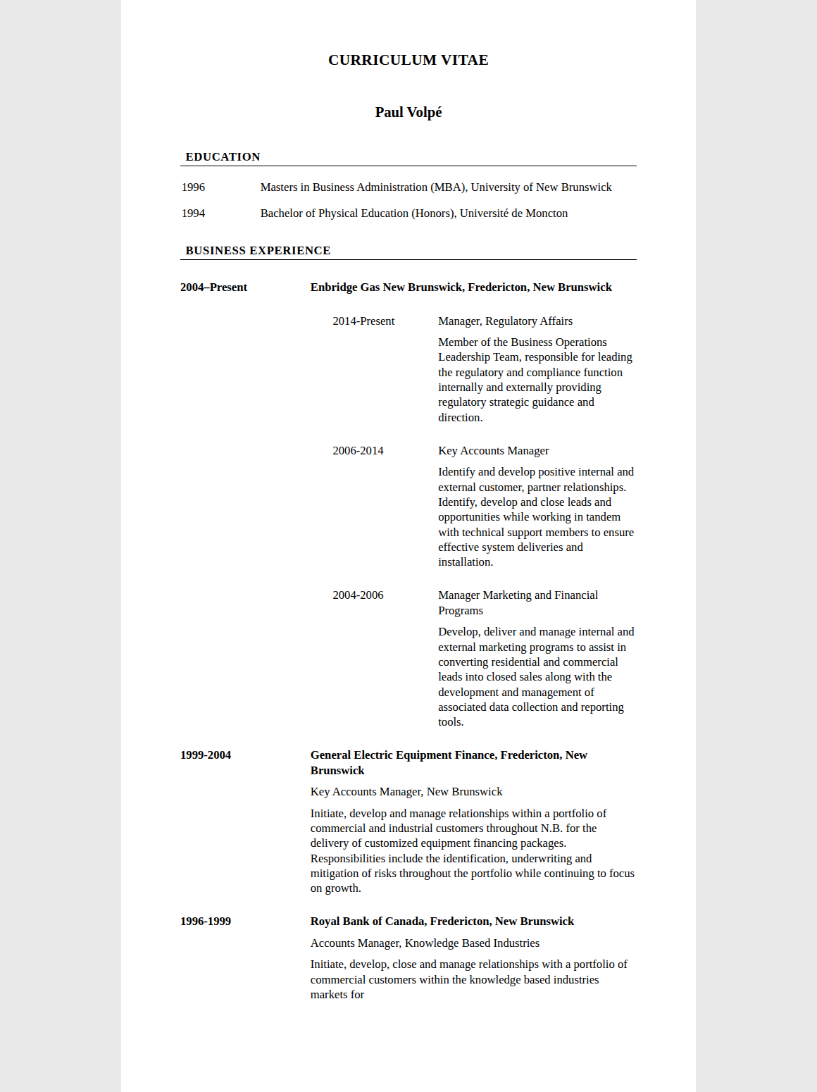CURRICULUM VITAE
Paul Volpé
EDUCATION
| 1996 | Masters in Business Administration (MBA), University of New Brunswick |
| 1994 | Bachelor of Physical Education (Honors), Université de Moncton |
BUSINESS EXPERIENCE
| 2004–Present | Enbridge Gas New Brunswick, Fredericton, New Brunswick |
| | 2014-Present | Manager, Regulatory Affairs Member of the Business Operations Leadership Team, responsible for leading the regulatory and compliance function internally and externally providing regulatory strategic guidance and direction. |
| | 2006-2014 | Key Accounts Manager Identify and develop positive internal and external customer, partner relationships. Identify, develop and close leads and opportunities while working in tandem with technical support members to ensure effective system deliveries and installation. |
| | 2004-2006 | Manager Marketing and Financial Programs Develop, deliver and manage internal and external marketing programs to assist in converting residential and commercial leads into closed sales along with the development and management of associated data collection and reporting tools. |
| 1999-2004 | General Electric Equipment Finance, Fredericton, New Brunswick Key Accounts Manager, New Brunswick Initiate, develop and manage relationships within a portfolio of commercial and industrial customers throughout N.B. for the delivery of customized equipment financing packages. Responsibilities include the identification, underwriting and mitigation of risks throughout the portfolio while continuing to focus on growth. |
| 1996-1999 | Royal Bank of Canada, Fredericton, New Brunswick Accounts Manager, Knowledge Based Industries Initiate, develop, close and manage relationships with a portfolio of commercial customers within the knowledge based industries markets for |